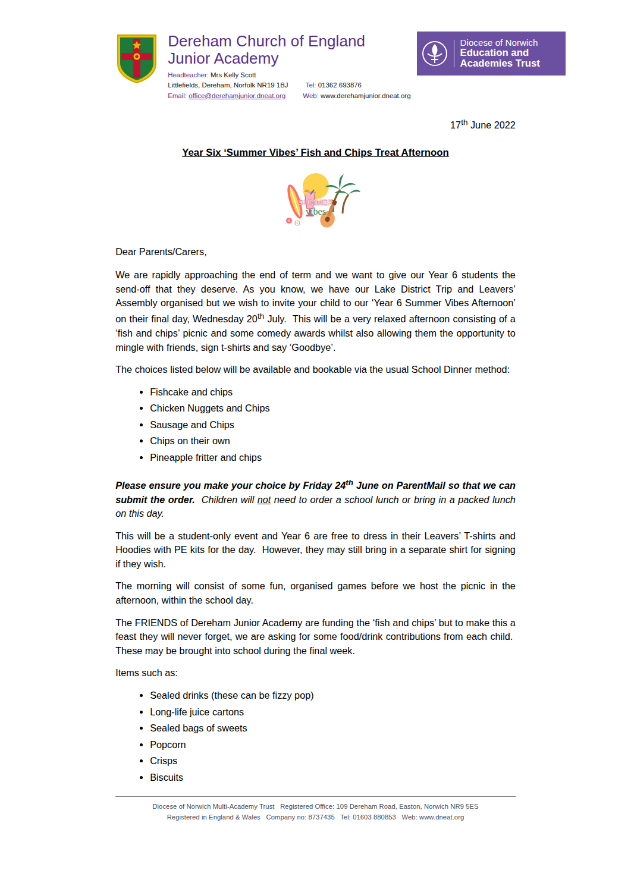Dereham Church of England Junior Academy
Headteacher: Mrs Kelly Scott
Littlefields, Dereham, Norfolk NR19 1BJ Tel: 01362 693876
Email: office@derehamjunior.dneat.org Web: www.derehamjunior.dneat.org
Diocese of Norwich
Education and
Academies Trust
17th June 2022
Year Six ‘Summer Vibes’ Fish and Chips Treat Afternoon
SUMMER vibes
Dear Parents/Carers,
We are rapidly approaching the end of term and we want to give our Year 6 students the send-off that they deserve. As you know, we have our Lake District Trip and Leavers’ Assembly organised but we wish to invite your child to our ‘Year 6 Summer Vibes Afternoon’ on their final day, Wednesday 20th July. This will be a very relaxed afternoon consisting of a ‘fish and chips’ picnic and some comedy awards whilst also allowing them the opportunity to mingle with friends, sign t-shirts and say ‘Goodbye’.
The choices listed below will be available and bookable via the usual School Dinner method:
Fishcake and chips
Chicken Nuggets and Chips
Sausage and Chips
Chips on their own
Pineapple fritter and chips
Please ensure you make your choice by Friday 24th June on ParentMail so that we can submit the order. Children will not need to order a school lunch or bring in a packed lunch on this day.
This will be a student-only event and Year 6 are free to dress in their Leavers’ T-shirts and Hoodies with PE kits for the day. However, they may still bring in a separate shirt for signing if they wish.
The morning will consist of some fun, organised games before we host the picnic in the afternoon, within the school day.
The FRIENDS of Dereham Junior Academy are funding the ‘fish and chips’ but to make this a feast they will never forget, we are asking for some food/drink contributions from each child. These may be brought into school during the final week.
Items such as:
Sealed drinks (these can be fizzy pop)
Long-life juice cartons
Sealed bags of sweets
Popcorn
Crisps
Biscuits
Diocese of Norwich Multi-Academy Trust Registered Office: 109 Dereham Road, Easton, Norwich NR9 5ES
Registered in England & Wales Company no: 8737435 Tel: 01603 880853 Web: www.dneat.org